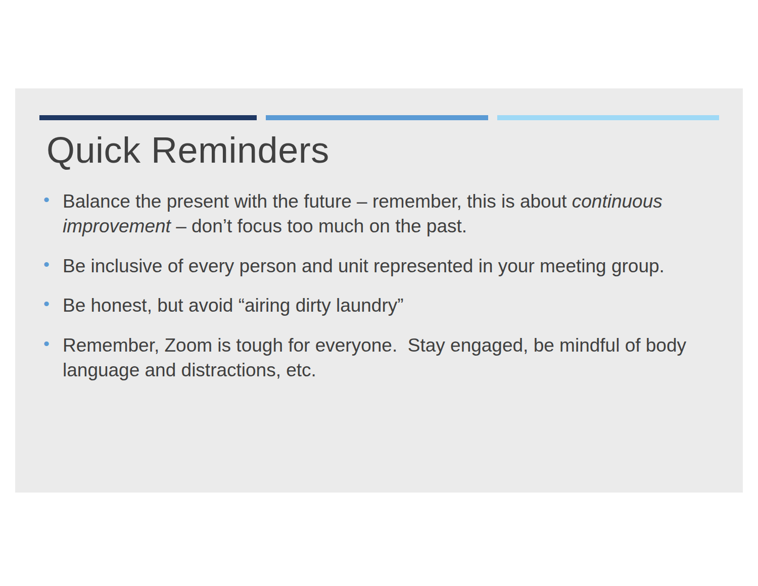Quick Reminders
Balance the present with the future – remember, this is about continuous improvement – don’t focus too much on the past.
Be inclusive of every person and unit represented in your meeting group.
Be honest, but avoid “airing dirty laundry”
Remember, Zoom is tough for everyone. Stay engaged, be mindful of body language and distractions, etc.